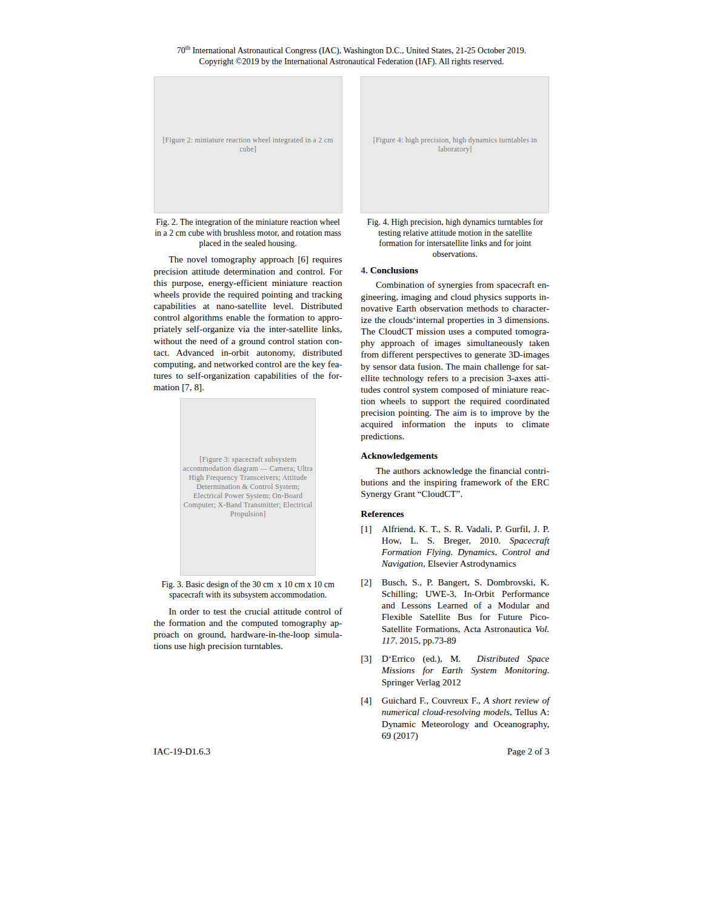70th International Astronautical Congress (IAC), Washington D.C., United States, 21-25 October 2019.
Copyright ©2019 by the International Astronautical Federation (IAF). All rights reserved.
[Figure 2: miniature reaction wheel integrated in a 2 cm cube]
Fig. 2. The integration of the miniature reaction wheel in a 2 cm cube with brushless motor, and rotation mass placed in the sealed housing.
The novel tomography approach [6] requires precision attitude determination and control. For this purpose, energy-efficient miniature reaction wheels provide the required pointing and tracking capabilities at nano-satellite level. Distributed control algorithms enable the formation to appropriately self-organize via the inter-satellite links, without the need of a ground control station contact. Advanced in-orbit autonomy, distributed computing, and networked control are the key features to self-organization capabilities of the formation [7, 8].
[Figure 3: spacecraft subsystem accommodation diagram — Camera; Ultra High Frequency Transceivers; Attitude Determination & Control System; Electrical Power System; On-Board Computer; X-Band Transmitter; Electrical Propulsion]
Fig. 3. Basic design of the 30 cm x 10 cm x 10 cm spacecraft with its subsystem accommodation.
In order to test the crucial attitude control of the formation and the computed tomography approach on ground, hardware-in-the-loop simulations use high precision turntables.
[Figure 4: high precision, high dynamics turntables in laboratory]
Fig. 4. High precision, high dynamics turntables for testing relative attitude motion in the satellite formation for intersatellite links and for joint observations.
4. Conclusions
Combination of synergies from spacecraft engineering, imaging and cloud physics supports innovative Earth observation methods to characterize the clouds‘internal properties in 3 dimensions. The CloudCT mission uses a computed tomography approach of images simultaneously taken from different perspectives to generate 3D-images by sensor data fusion. The main challenge for satellite technology refers to a precision 3-axes attitudes control system composed of miniature reaction wheels to support the required coordinated precision pointing. The aim is to improve by the acquired information the inputs to climate predictions.
Acknowledgements
The authors acknowledge the financial contributions and the inspiring framework of the ERC Synergy Grant “CloudCT”.
References
[1]
Alfriend, K. T., S. R. Vadali, P. Gurfil, J. P. How, L. S. Breger, 2010. Spacecraft Formation Flying. Dynamics, Control and Navigation, Elsevier Astrodynamics
[2]
Busch, S., P. Bangert, S. Dombrovski, K. Schilling; UWE-3, In-Orbit Performance and Lessons Learned of a Modular and Flexible Satellite Bus for Future Pico-Satellite Formations, Acta Astronautica Vol. 117. 2015, pp.73-89
[3]
D‘Errico (ed.), M. Distributed Space Missions for Earth System Monitoring. Springer Verlag 2012
[4]
Guichard F., Couvreux F., A short review of numerical cloud-resolving models, Tellus A: Dynamic Meteorology and Oceanography, 69 (2017)
IAC-19-D1.6.3
Page 2 of 3